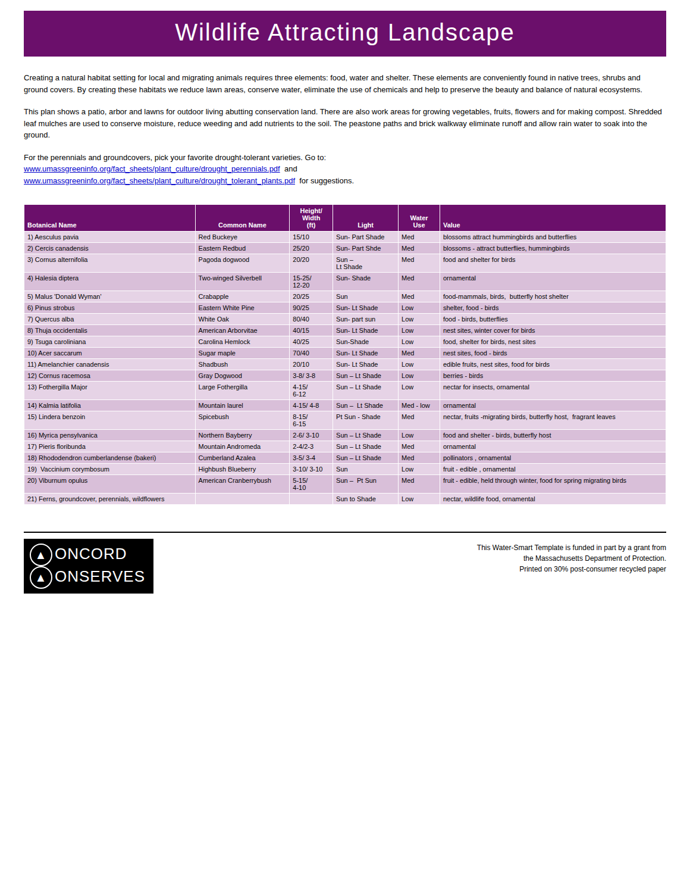Wildlife Attracting Landscape
Creating a natural habitat setting for local and migrating animals requires three elements: food, water and shelter. These elements are conveniently found in native trees, shrubs and ground covers. By creating these habitats we reduce lawn areas, conserve water, eliminate the use of chemicals and help to preserve the beauty and balance of natural ecosystems.
This plan shows a patio, arbor and lawns for outdoor living abutting conservation land. There are also work areas for growing vegetables, fruits, flowers and for making compost. Shredded leaf mulches are used to conserve moisture, reduce weeding and add nutrients to the soil. The peastone paths and brick walkway eliminate runoff and allow rain water to soak into the ground.
For the perennials and groundcovers, pick your favorite drought-tolerant varieties. Go to:
www.umassgreeninfo.org/fact_sheets/plant_culture/drought_perennials.pdf and
www.umassgreeninfo.org/fact_sheets/plant_culture/drought_tolerant_plants.pdf for suggestions.
| Botanical Name | Common Name | Height/ Width (ft) | Light | Water Use | Value |
| --- | --- | --- | --- | --- | --- |
| 1) Aesculus pavia | Red Buckeye | 15/10 | Sun- Part Shade | Med | blossoms attract hummingbirds and butterflies |
| 2) Cercis canadensis | Eastern Redbud | 25/20 | Sun- Part Shde | Med | blossoms - attract butterflies, hummingbirds |
| 3) Cornus alternifolia | Pagoda dogwood | 20/20 | Sun – Lt Shade | Med | food and shelter for birds |
| 4) Halesia diptera | Two-winged Silverbell | 15-25/ 12-20 | Sun- Shade | Med | ornamental |
| 5) Malus 'Donald Wyman' | Crabapple | 20/25 | Sun | Med | food-mammals, birds, butterfly host shelter |
| 6) Pinus strobus | Eastern White Pine | 90/25 | Sun- Lt Shade | Low | shelter, food - birds |
| 7) Quercus alba | White Oak | 80/40 | Sun- part sun | Low | food - birds, butterflies |
| 8) Thuja occidentalis | American Arborvitae | 40/15 | Sun- Lt Shade | Low | nest sites, winter cover for birds |
| 9) Tsuga caroliniana | Carolina Hemlock | 40/25 | Sun-Shade | Low | food, shelter for birds, nest sites |
| 10) Acer saccarum | Sugar maple | 70/40 | Sun- Lt Shade | Med | nest sites, food - birds |
| 11) Amelanchier canadensis | Shadbush | 20/10 | Sun- Lt Shade | Low | edible fruits, nest sites, food for birds |
| 12) Cornus racemosa | Gray Dogwood | 3-8/ 3-8 | Sun – Lt Shade | Low | berries - birds |
| 13) Fothergilla Major | Large Fothergilla | 4-15/ 6-12 | Sun – Lt Shade | Low | nectar for insects, ornamental |
| 14) Kalmia latifolia | Mountain laurel | 4-15/ 4-8 | Sun – Lt Shade | Med - low | ornamental |
| 15) Lindera benzoin | Spicebush | 8-15/ 6-15 | Pt Sun - Shade | Med | nectar, fruits -migrating birds, butterfly host, fragrant leaves |
| 16) Myrica pensylvanica | Northern Bayberry | 2-6/ 3-10 | Sun – Lt Shade | Low | food and shelter - birds, butterfly host |
| 17) Pieris floribunda | Mountain Andromeda | 2-4/2-3 | Sun – Lt Shade | Med | ornamental |
| 18) Rhododendron cumberlandense (bakeri) | Cumberland Azalea | 3-5/ 3-4 | Sun – Lt Shade | Med | pollinators , ornamental |
| 19) Vaccinium corymbosum | Highbush Blueberry | 3-10/ 3-10 | Sun | Low | fruit - edible , ornamental |
| 20) Viburnum opulus | American Cranberrybush | 5-15/ 4-10 | Sun – Pt Sun | Med | fruit - edible, held through winter, food for spring migrating birds |
| 21) Ferns, groundcover, perennials, wildflowers | | | Sun to Shade | Low | nectar, wildlife food, ornamental |
▲ONCORD
▲ONSERVES
This Water-Smart Template is funded in part by a grant from
the Massachusetts Department of Protection.
Printed on 30% post-consumer recycled paper